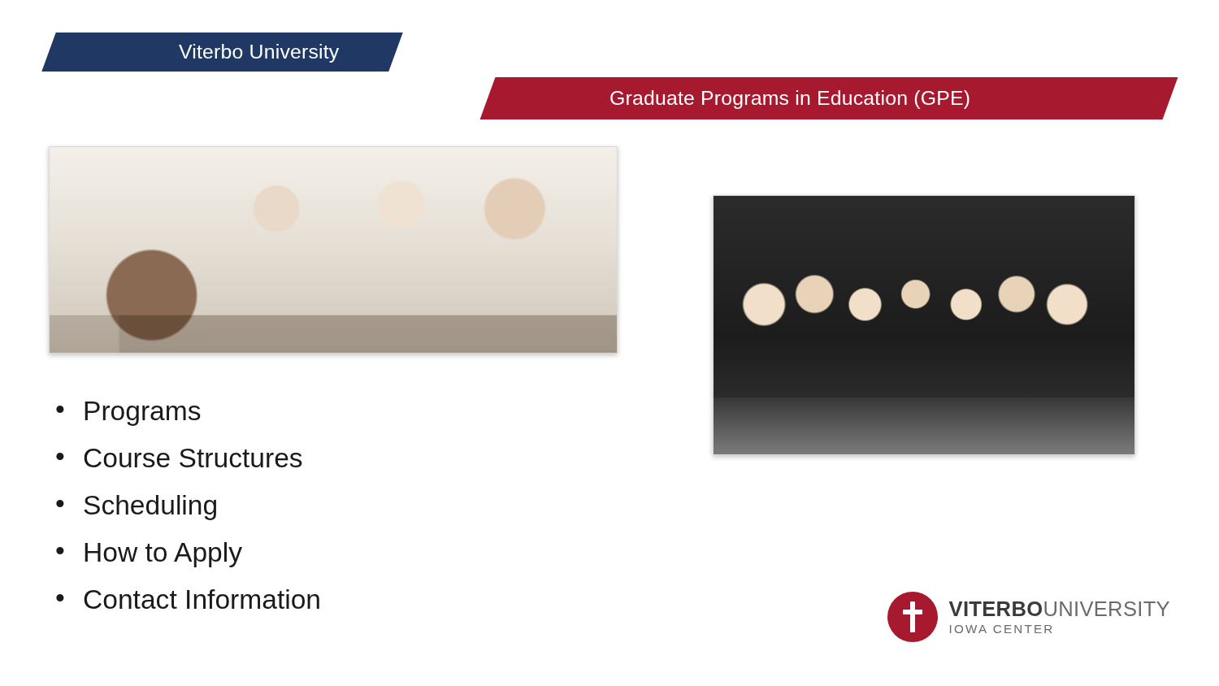Viterbo University
Graduate Programs in Education (GPE)
Educators in a graduate classroom discussion
Programs
Course Structures
Scheduling
How to Apply
Contact Information
Graduates holding diplomas at commencement
VITERBO UNIVERSITY
IOWA CENTER